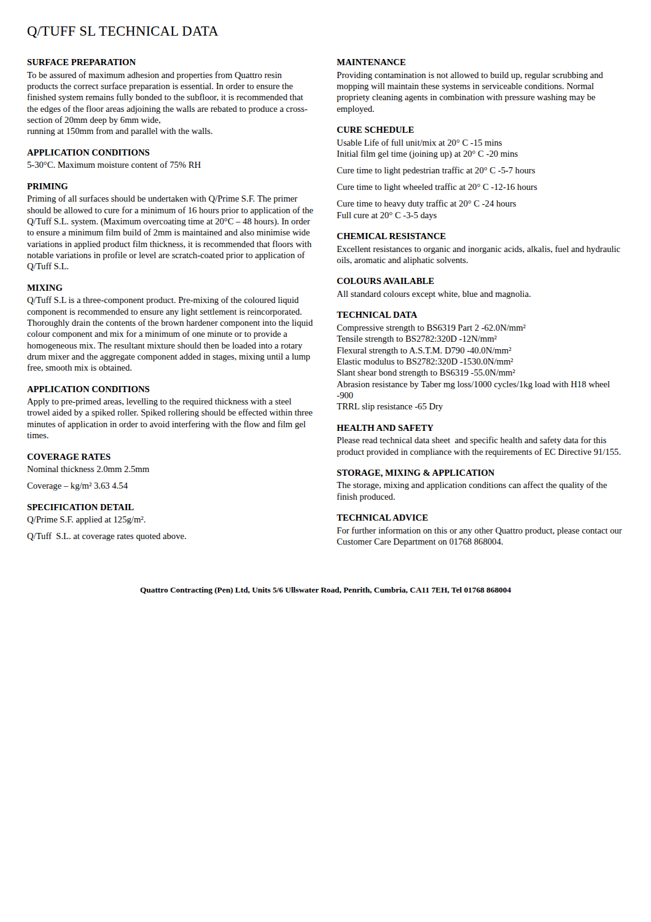Q/TUFF SL TECHNICAL DATA
Surface Preparation
To be assured of maximum adhesion and properties from Quattro resin products the correct surface preparation is essential. In order to ensure the finished system remains fully bonded to the subfloor, it is recommended that the edges of the floor areas adjoining the walls are rebated to produce a cross-section of 20mm deep by 6mm wide,
running at 150mm from and parallel with the walls.
Application Conditions
5-30°C. Maximum moisture content of 75% RH
Priming
Priming of all surfaces should be undertaken with Q/Prime S.F. The primer should be allowed to cure for a minimum of 16 hours prior to application of the Q/Tuff S.L. system. (Maximum overcoating time at 20°C – 48 hours). In order to ensure a minimum film build of 2mm is maintained and also minimise wide variations in applied product film thickness, it is recommended that floors with notable variations in profile or level are scratch-coated prior to application of Q/Tuff S.L.
Mixing
Q/Tuff S.L is a three-component product. Pre-mixing of the coloured liquid component is recommended to ensure any light settlement is reincorporated. Thoroughly drain the contents of the brown hardener component into the liquid colour component and mix for a minimum of one minute or to provide a homogeneous mix. The resultant mixture should then be loaded into a rotary drum mixer and the aggregate component added in stages, mixing until a lump free, smooth mix is obtained.
Application Conditions
Apply to pre-primed areas, levelling to the required thickness with a steel trowel aided by a spiked roller. Spiked rollering should be effected within three minutes of application in order to avoid interfering with the flow and film gel times.
Coverage Rates
Nominal thickness 2.0mm 2.5mm
Coverage – kg/m² 3.63 4.54
Specification Detail
Q/Prime S.F. applied at 125g/m².
Q/Tuff S.L. at coverage rates quoted above.
Maintenance
Providing contamination is not allowed to build up, regular scrubbing and mopping will maintain these systems in serviceable conditions. Normal propriety cleaning agents in combination with pressure washing may be employed.
Cure Schedule
Usable Life of full unit/mix at 20° C -15 mins
Initial film gel time (joining up) at 20° C -20 mins
Cure time to light pedestrian traffic at 20° C -5-7 hours
Cure time to light wheeled traffic at 20° C -12-16 hours
Cure time to heavy duty traffic at 20° C -24 hours
Full cure at 20° C -3-5 days
Chemical Resistance
Excellent resistances to organic and inorganic acids, alkalis, fuel and hydraulic oils, aromatic and aliphatic solvents.
Colours Available
All standard colours except white, blue and magnolia.
Technical Data
Compressive strength to BS6319 Part 2 -62.0N/mm²
Tensile strength to BS2782:320D -12N/mm²
Flexural strength to A.S.T.M. D790 -40.0N/mm²
Elastic modulus to BS2782:320D -1530.0N/mm²
Slant shear bond strength to BS6319 -55.0N/mm²
Abrasion resistance by Taber mg loss/1000 cycles/1kg load with H18 wheel -900
TRRL slip resistance -65 Dry
Health and Safety
Please read technical data sheet and specific health and safety data for this product provided in compliance with the requirements of EC Directive 91/155.
Storage, Mixing & Application
The storage, mixing and application conditions can affect the quality of the finish produced.
Technical Advice
For further information on this or any other Quattro product, please contact our Customer Care Department on 01768 868004.
Quattro Contracting (Pen) Ltd, Units 5/6 Ullswater Road, Penrith, Cumbria, CA11 7EH, Tel 01768 868004